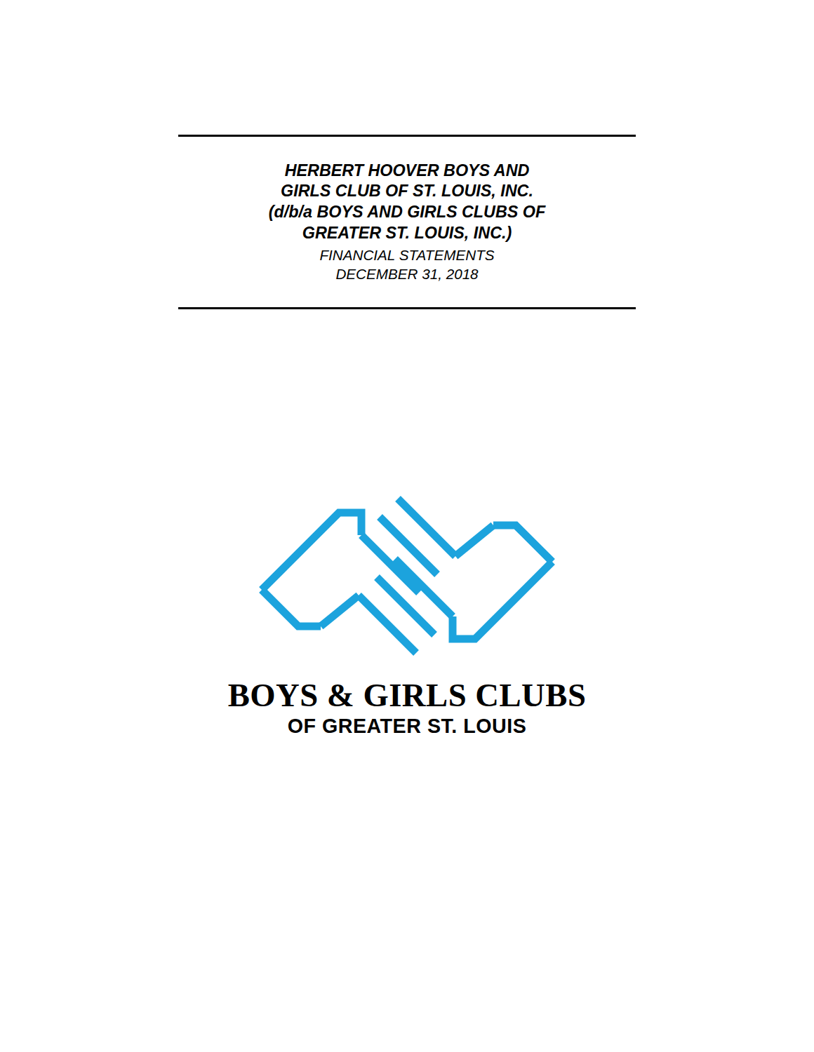HERBERT HOOVER BOYS AND
GIRLS CLUB OF ST. LOUIS, INC.
(d/b/a BOYS AND GIRLS CLUBS OF
GREATER ST. LOUIS, INC.)
FINANCIAL STATEMENTS
DECEMBER 31, 2018
BOYS & GIRLS CLUBS
OF GREATER ST. LOUIS